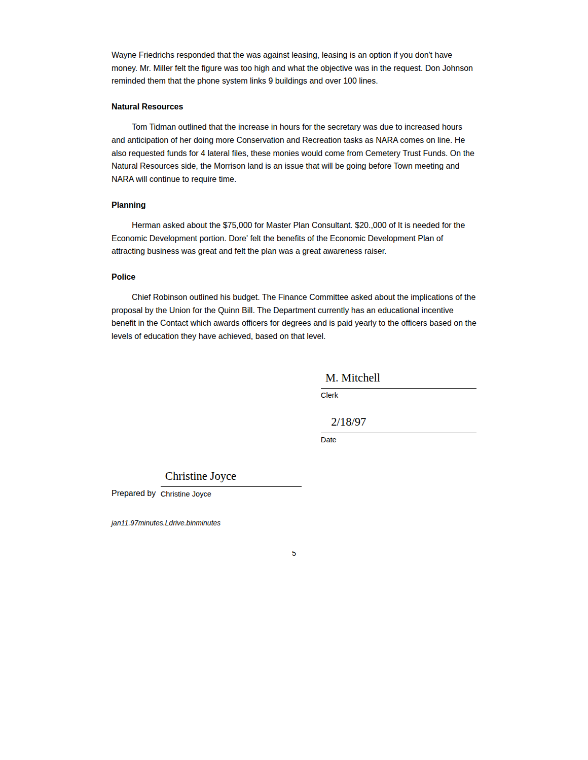Wayne Friedrichs responded that the was against leasing, leasing is an option if you don't have money. Mr. Miller felt the figure was too high and what the objective was in the request. Don Johnson reminded them that the phone system links 9 buildings and over 100 lines.
Natural Resources
Tom Tidman outlined that the increase in hours for the secretary was due to increased hours and anticipation of her doing more Conservation and Recreation tasks as NARA comes on line. He also requested funds for 4 lateral files, these monies would come from Cemetery Trust Funds. On the Natural Resources side, the Morrison land is an issue that will be going before Town meeting and NARA will continue to require time.
Planning
Herman asked about the $75,000 for Master Plan Consultant. $20.,000 of It is needed for the Economic Development portion. Dore' felt the benefits of the Economic Development Plan of attracting business was great and felt the plan was a great awareness raiser.
Police
Chief Robinson outlined his budget. The Finance Committee asked about the implications of the proposal by the Union for the Quinn Bill. The Department currently has an educational incentive benefit in the Contact which awards officers for degrees and is paid yearly to the officers based on the levels of education they have achieved, based on that level.
M. Mitchell
Clerk
2/18/97
Date
Prepared by
Christine Joyce
Christine Joyce
jan11.97minutes.Ldrive.binminutes
5